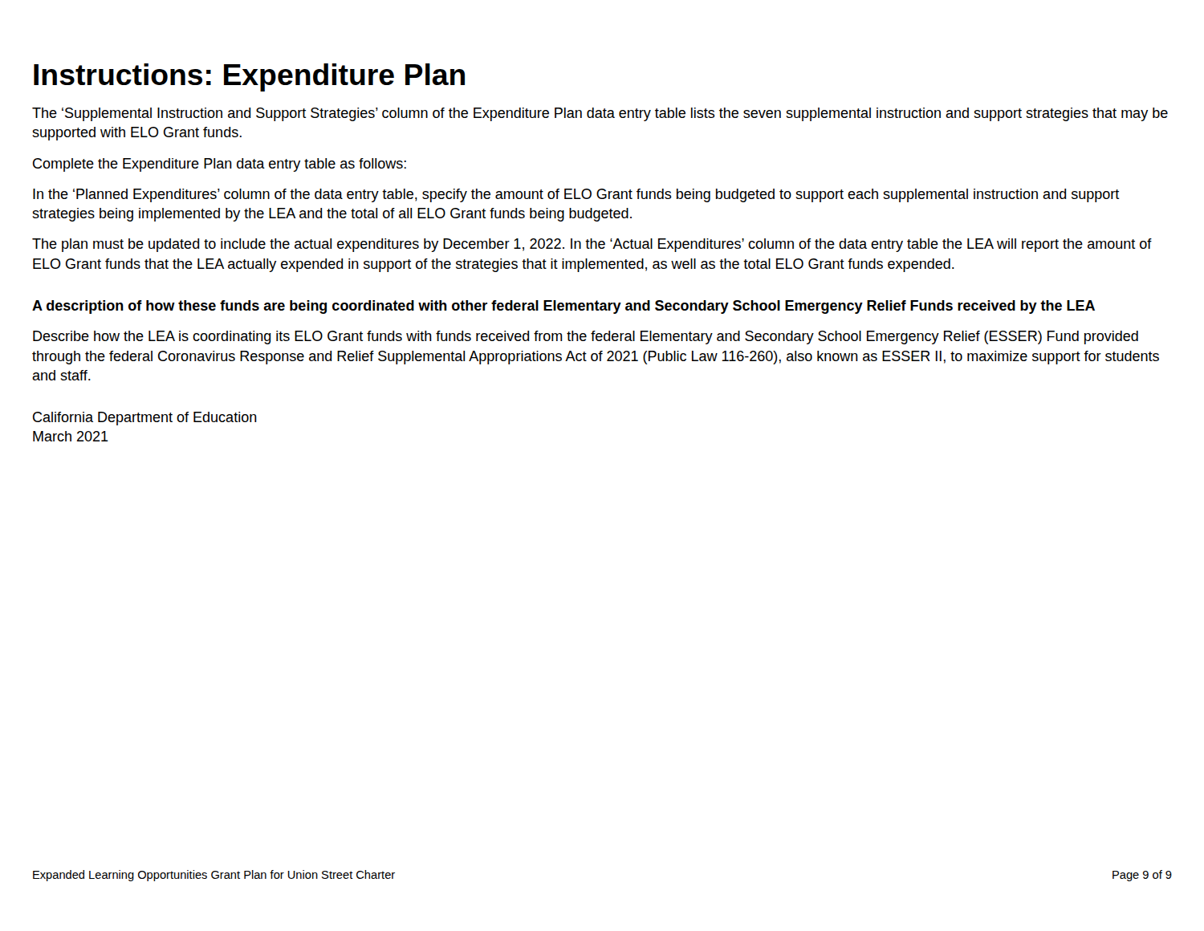Instructions: Expenditure Plan
The ‘Supplemental Instruction and Support Strategies’ column of the Expenditure Plan data entry table lists the seven supplemental instruction and support strategies that may be supported with ELO Grant funds.
Complete the Expenditure Plan data entry table as follows:
In the ‘Planned Expenditures’ column of the data entry table, specify the amount of ELO Grant funds being budgeted to support each supplemental instruction and support strategies being implemented by the LEA and the total of all ELO Grant funds being budgeted.
The plan must be updated to include the actual expenditures by December 1, 2022. In the ‘Actual Expenditures’ column of the data entry table the LEA will report the amount of ELO Grant funds that the LEA actually expended in support of the strategies that it implemented, as well as the total ELO Grant funds expended.
A description of how these funds are being coordinated with other federal Elementary and Secondary School Emergency Relief Funds received by the LEA
Describe how the LEA is coordinating its ELO Grant funds with funds received from the federal Elementary and Secondary School Emergency Relief (ESSER) Fund provided through the federal Coronavirus Response and Relief Supplemental Appropriations Act of 2021 (Public Law 116-260), also known as ESSER II, to maximize support for students and staff.
California Department of Education
March 2021
Expanded Learning Opportunities Grant Plan for Union Street Charter
Page 9 of 9